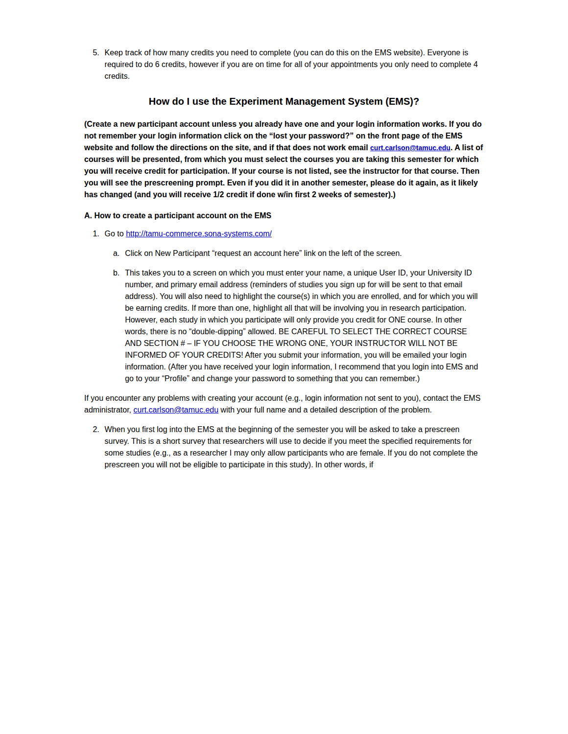Keep track of how many credits you need to complete (you can do this on the EMS website). Everyone is required to do 6 credits, however if you are on time for all of your appointments you only need to complete 4 credits.
How do I use the Experiment Management System (EMS)?
(Create a new participant account unless you already have one and your login information works. If you do not remember your login information click on the “lost your password?” on the front page of the EMS website and follow the directions on the site, and if that does not work email curt.carlson@tamuc.edu. A list of courses will be presented, from which you must select the courses you are taking this semester for which you will receive credit for participation. If your course is not listed, see the instructor for that course. Then you will see the prescreening prompt. Even if you did it in another semester, please do it again, as it likely has changed (and you will receive 1/2 credit if done w/in first 2 weeks of semester).)
A. How to create a participant account on the EMS
Go to http://tamu-commerce.sona-systems.com/
Click on New Participant “request an account here” link on the left of the screen.
This takes you to a screen on which you must enter your name, a unique User ID, your University ID number, and primary email address (reminders of studies you sign up for will be sent to that email address). You will also need to highlight the course(s) in which you are enrolled, and for which you will be earning credits. If more than one, highlight all that will be involving you in research participation. However, each study in which you participate will only provide you credit for ONE course. In other words, there is no “double-dipping” allowed. BE CAREFUL TO SELECT THE CORRECT COURSE AND SECTION # – IF YOU CHOOSE THE WRONG ONE, YOUR INSTRUCTOR WILL NOT BE INFORMED OF YOUR CREDITS! After you submit your information, you will be emailed your login information. (After you have received your login information, I recommend that you login into EMS and go to your “Profile” and change your password to something that you can remember.)
If you encounter any problems with creating your account (e.g., login information not sent to you), contact the EMS administrator, curt.carlson@tamuc.edu with your full name and a detailed description of the problem.
When you first log into the EMS at the beginning of the semester you will be asked to take a prescreen survey. This is a short survey that researchers will use to decide if you meet the specified requirements for some studies (e.g., as a researcher I may only allow participants who are female. If you do not complete the prescreen you will not be eligible to participate in this study). In other words, if